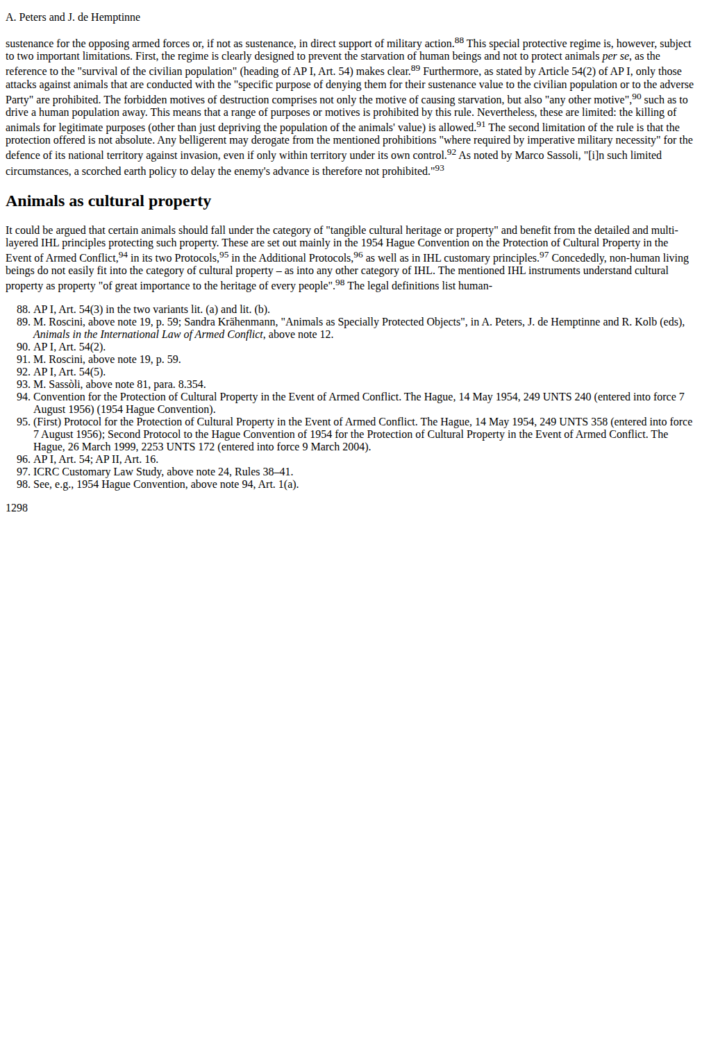A. Peters and J. de Hemptinne
sustenance for the opposing armed forces or, if not as sustenance, in direct support of military action.88 This special protective regime is, however, subject to two important limitations. First, the regime is clearly designed to prevent the starvation of human beings and not to protect animals per se, as the reference to the "survival of the civilian population" (heading of AP I, Art. 54) makes clear.89 Furthermore, as stated by Article 54(2) of AP I, only those attacks against animals that are conducted with the "specific purpose of denying them for their sustenance value to the civilian population or to the adverse Party" are prohibited. The forbidden motives of destruction comprises not only the motive of causing starvation, but also "any other motive",90 such as to drive a human population away. This means that a range of purposes or motives is prohibited by this rule. Nevertheless, these are limited: the killing of animals for legitimate purposes (other than just depriving the population of the animals' value) is allowed.91 The second limitation of the rule is that the protection offered is not absolute. Any belligerent may derogate from the mentioned prohibitions "where required by imperative military necessity" for the defence of its national territory against invasion, even if only within territory under its own control.92 As noted by Marco Sassoli, "[i]n such limited circumstances, a scorched earth policy to delay the enemy's advance is therefore not prohibited."93
Animals as cultural property
It could be argued that certain animals should fall under the category of "tangible cultural heritage or property" and benefit from the detailed and multi-layered IHL principles protecting such property. These are set out mainly in the 1954 Hague Convention on the Protection of Cultural Property in the Event of Armed Conflict,94 in its two Protocols,95 in the Additional Protocols,96 as well as in IHL customary principles.97 Concededly, non-human living beings do not easily fit into the category of cultural property – as into any other category of IHL. The mentioned IHL instruments understand cultural property as property "of great importance to the heritage of every people".98 The legal definitions list human-
AP I, Art. 54(3) in the two variants lit. (a) and lit. (b).
M. Roscini, above note 19, p. 59; Sandra Krähenmann, "Animals as Specially Protected Objects", in A. Peters, J. de Hemptinne and R. Kolb (eds), Animals in the International Law of Armed Conflict, above note 12.
AP I, Art. 54(2).
M. Roscini, above note 19, p. 59.
AP I, Art. 54(5).
M. Sassòli, above note 81, para. 8.354.
Convention for the Protection of Cultural Property in the Event of Armed Conflict. The Hague, 14 May 1954, 249 UNTS 240 (entered into force 7 August 1956) (1954 Hague Convention).
(First) Protocol for the Protection of Cultural Property in the Event of Armed Conflict. The Hague, 14 May 1954, 249 UNTS 358 (entered into force 7 August 1956); Second Protocol to the Hague Convention of 1954 for the Protection of Cultural Property in the Event of Armed Conflict. The Hague, 26 March 1999, 2253 UNTS 172 (entered into force 9 March 2004).
AP I, Art. 54; AP II, Art. 16.
ICRC Customary Law Study, above note 24, Rules 38–41.
See, e.g., 1954 Hague Convention, above note 94, Art. 1(a).
1298